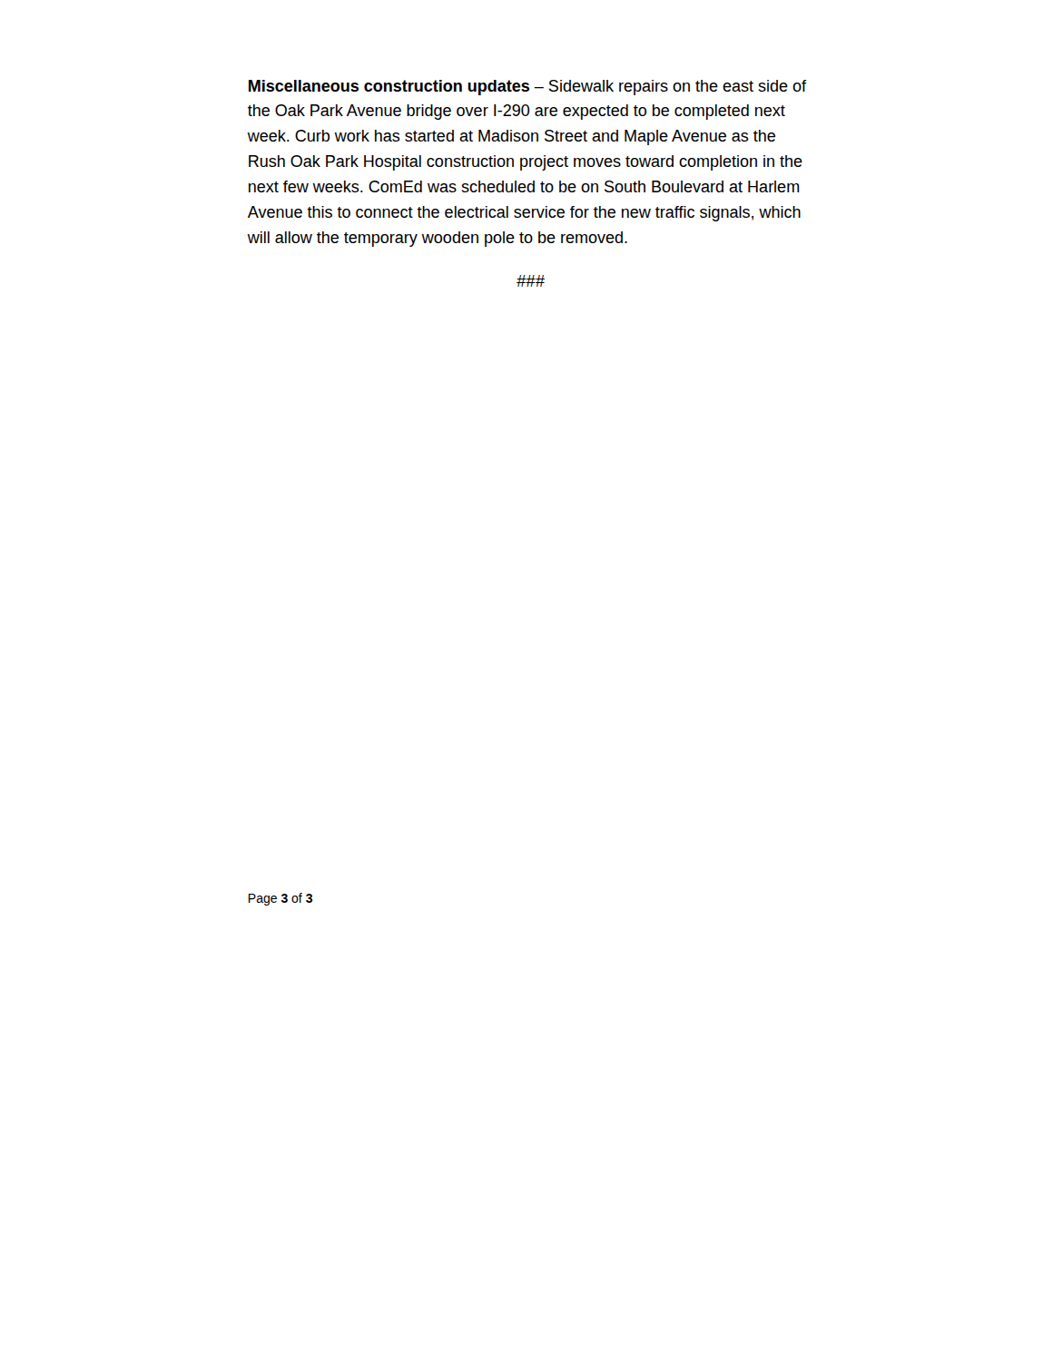Miscellaneous construction updates – Sidewalk repairs on the east side of the Oak Park Avenue bridge over I-290 are expected to be completed next week. Curb work has started at Madison Street and Maple Avenue as the Rush Oak Park Hospital construction project moves toward completion in the next few weeks. ComEd was scheduled to be on South Boulevard at Harlem Avenue this to connect the electrical service for the new traffic signals, which will allow the temporary wooden pole to be removed.
###
Page 3 of 3